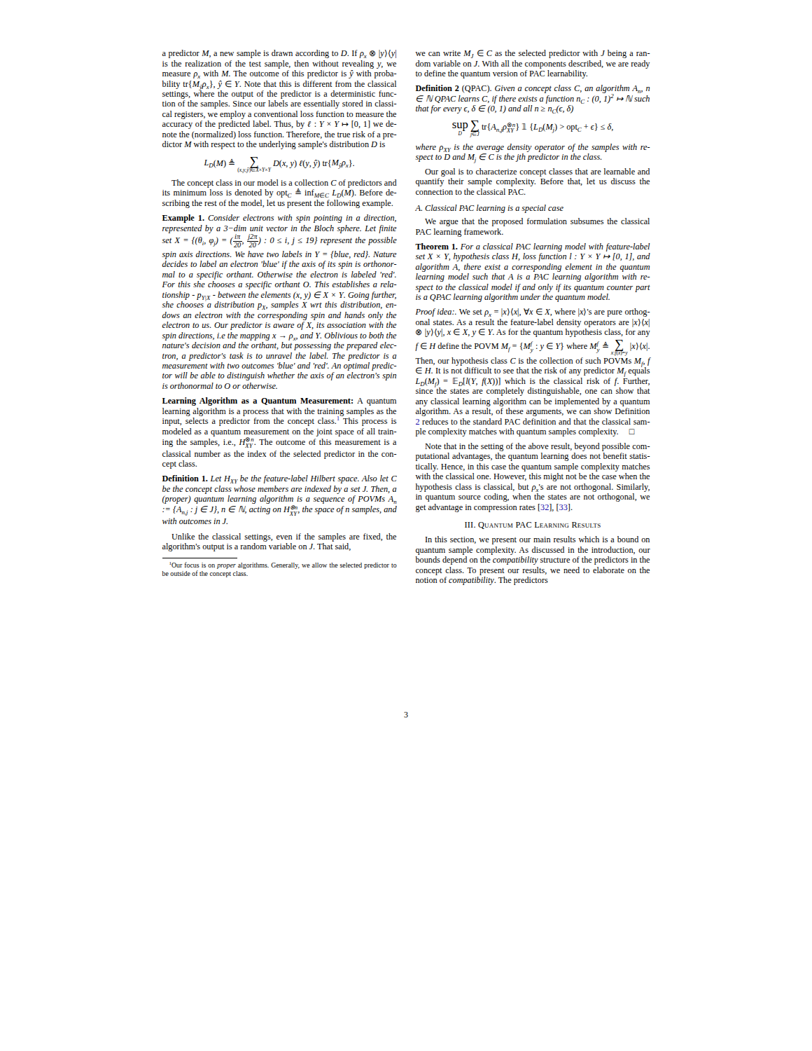a predictor M, a new sample is drawn according to D. If ρx ⊗ |y⟩⟨y| is the realization of the test sample, then without revealing y, we measure ρx with M. The outcome of this predictor is ŷ with probability tr{Mŷρx}, ŷ ∈ Y. Note that this is different from the classical settings, where the output of the predictor is a deterministic function of the samples. Since our labels are essentially stored in classical registers, we employ a conventional loss function to measure the accuracy of the predicted label. Thus, by ℓ : Y × Y ↦ [0, 1] we denote the (normalized) loss function. Therefore, the true risk of a predictor M with respect to the underlying sample's distribution D is
LD(M) ≜ ∑(x,y,ŷ)∈X×Y×Y D(x, y) ℓ(y, ŷ) tr{Mŷρx}.
The concept class in our model is a collection C of predictors and its minimum loss is denoted by optC ≜ infM∈C LD(M). Before describing the rest of the model, let us present the following example.
Example 1. Consider electrons with spin pointing in a direction, represented by a 3−dim unit vector in the Bloch sphere. Let finite set X = {(θi, φj) = (iπ 20, j2π 20) : 0 ≤ i, j ≤ 19} represent the possible spin axis directions. We have two labels in Y = {blue, red}. Nature decides to label an electron 'blue' if the axis of its spin is orthonormal to a specific orthant. Otherwise the electron is labeled 'red'. For this she chooses a specific orthant O. This establishes a relationship - pY|X - between the elements (x, y) ∈ X × Y. Going further, she chooses a distribution pX, samples X wrt this distribution, endows an electron with the corresponding spin and hands only the electron to us. Our predictor is aware of X, its association with the spin directions, i.e the mapping x → ρx, and Y. Oblivious to both the nature's decision and the orthant, but possessing the prepared electron, a predictor's task is to unravel the label. The predictor is a measurement with two outcomes 'blue' and 'red'. An optimal predictor will be able to distinguish whether the axis of an electron's spin is orthonormal to O or otherwise.
Learning Algorithm as a Quantum Measurement: A quantum learning algorithm is a process that with the training samples as the input, selects a predictor from the concept class.1 This process is modeled as a quantum measurement on the joint space of all training the samples, i.e., H⊗n XY. The outcome of this measurement is a classical number as the index of the selected predictor in the concept class.
Definition 1. Let HXY be the feature-label Hilbert space. Also let C be the concept class whose members are indexed by a set J. Then, a (proper) quantum learning algorithm is a sequence of POVMs An := {An,j : j ∈ J}, n ∈ ℕ, acting on H⊗n XY, the space of n samples, and with outcomes in J.
Unlike the classical settings, even if the samples are fixed, the algorithm's output is a random variable on J. That said,
1Our focus is on proper algorithms. Generally, we allow the selected predictor to be outside of the concept class.
we can write MJ ∈ C as the selected predictor with J being a random variable on J. With all the components described, we are ready to define the quantum version of PAC learnability.
Definition 2 (QPAC). Given a concept class C, an algorithm An, n ∈ ℕ QPAC learns C, if there exists a function nC : (0, 1)2 ↦ ℕ such that for every ϵ, δ ∈ (0, 1) and all n ≥ nC(ϵ, δ)
sup D ∑j∈J tr{An,jρ⊗n XY} 𝟙 {LD(Mj) > optC + ϵ} ≤ δ,
where ρXY is the average density operator of the samples with respect to D and Mj ∈ C is the jth predictor in the class.
Our goal is to characterize concept classes that are learnable and quantify their sample complexity. Before that, let us discuss the connection to the classical PAC.
A. Classical PAC learning is a special case
We argue that the proposed formulation subsumes the classical PAC learning framework.
Theorem 1. For a classical PAC learning model with feature-label set X × Y, hypothesis class H, loss function l : Y × Y ↦ [0, 1], and algorithm A, there exist a corresponding element in the quantum learning model such that A is a PAC learning algorithm with respect to the classical model if and only if its quantum counter part is a QPAC learning algorithm under the quantum model.
Proof idea:. We set ρx = |x⟩⟨x|, ∀x ∈ X, where |x⟩'s are pure orthogonal states. As a result the feature-label density operators are |x⟩⟨x| ⊗ |y⟩⟨y|, x ∈ X, y ∈ Y. As for the quantum hypothesis class, for any f ∈ H define the POVM Mf = {Mfy : y ∈ Y} where Mfy ≜ ∑x:f(x)=y |x⟩⟨x|. Then, our hypothesis class C is the collection of such POVMs Mf, f ∈ H. It is not difficult to see that the risk of any predictor Mf equals LD(Mf) = 𝔼D[l(Y, f(X))] which is the classical risk of f. Further, since the states are completely distinguishable, one can show that any classical learning algorithm can be implemented by a quantum algorithm. As a result, of these arguments, we can show Definition 2 reduces to the standard PAC definition and that the classical sample complexity matches with quantum samples complexity. □
Note that in the setting of the above result, beyond possible computational advantages, the quantum learning does not benefit statistically. Hence, in this case the quantum sample complexity matches with the classical one. However, this might not be the case when the hypothesis class is classical, but ρx's are not orthogonal. Similarly, in quantum source coding, when the states are not orthogonal, we get advantage in compression rates [32], [33].
III. Quantum PAC Learning Results
In this section, we present our main results which is a bound on quantum sample complexity. As discussed in the introduction, our bounds depend on the compatibility structure of the predictors in the concept class. To present our results, we need to elaborate on the notion of compatibility. The predictors
3